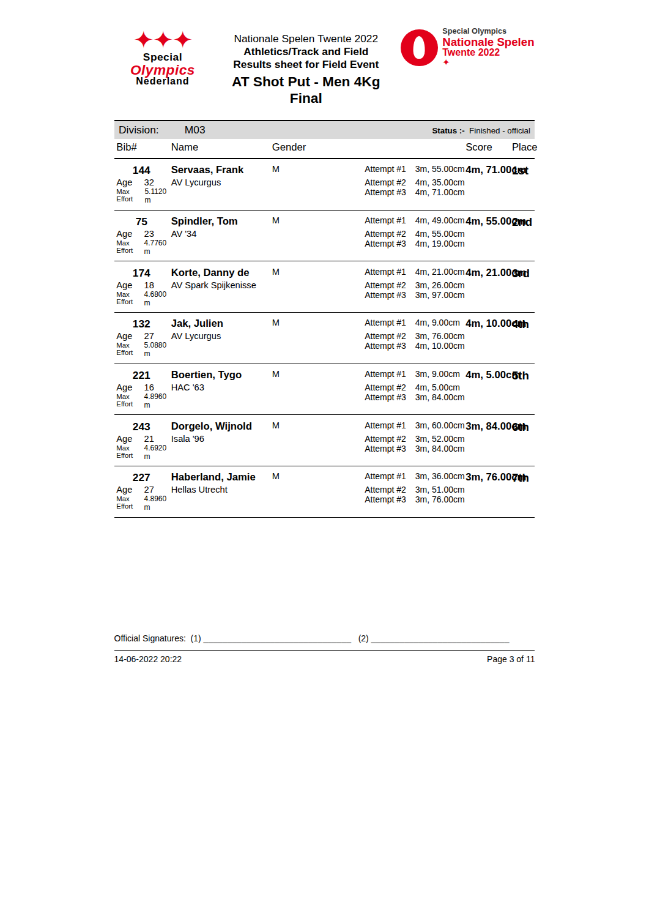✦✦✦
Special
Olympics
Nederland
Nationale Spelen Twente 2022
Athletics/Track and Field
Results sheet for Field Event
AT Shot Put - Men 4Kg
Final
Special Olympics
Nationale Spelen
Twente 2022
✦
Division: M03
Status :- Finished - official
| Bib# | Name | Gender | | | Score | Place |
| --- | --- | --- | --- | --- | --- | --- |
| 144 | Servaas, Frank | M | Attempt #1 | 3m, 55.00cm | 4m, 71.00cm | 1st |
| Age 32 | AV Lycurgus | | Attempt #2 | 4m, 35.00cm | | |
| Max Effort 5.1120 m | | | Attempt #3 | 4m, 71.00cm | | |
| 75 | Spindler, Tom | M | Attempt #1 | 4m, 49.00cm | 4m, 55.00cm | 2nd |
| Age 23 | AV '34 | | Attempt #2 | 4m, 55.00cm | | |
| Max Effort 4.7760 m | | | Attempt #3 | 4m, 19.00cm | | |
| 174 | Korte, Danny de | M | Attempt #1 | 4m, 21.00cm | 4m, 21.00cm | 3rd |
| Age 18 | AV Spark Spijkenisse | | Attempt #2 | 3m, 26.00cm | | |
| Max Effort 4.6800 m | | | Attempt #3 | 3m, 97.00cm | | |
| 132 | Jak, Julien | M | Attempt #1 | 4m, 9.00cm | 4m, 10.00cm | 4th |
| Age 27 | AV Lycurgus | | Attempt #2 | 3m, 76.00cm | | |
| Max Effort 5.0880 m | | | Attempt #3 | 4m, 10.00cm | | |
| 221 | Boertien, Tygo | M | Attempt #1 | 3m, 9.00cm | 4m, 5.00cm | 5th |
| Age 16 | HAC '63 | | Attempt #2 | 4m, 5.00cm | | |
| Max Effort 4.8960 m | | | Attempt #3 | 3m, 84.00cm | | |
| 243 | Dorgelo, Wijnold | M | Attempt #1 | 3m, 60.00cm | 3m, 84.00cm | 6th |
| Age 21 | Isala '96 | | Attempt #2 | 3m, 52.00cm | | |
| Max Effort 4.6920 m | | | Attempt #3 | 3m, 84.00cm | | |
| 227 | Haberland, Jamie | M | Attempt #1 | 3m, 36.00cm | 3m, 76.00cm | 7th |
| Age 27 | Hellas Utrecht | | Attempt #2 | 3m, 51.00cm | | |
| Max Effort 4.8960 m | | | Attempt #3 | 3m, 76.00cm | | |
Official Signatures: (1) _______________________________ (2) _____________________________
14-06-2022 20:22
Page 3 of 11